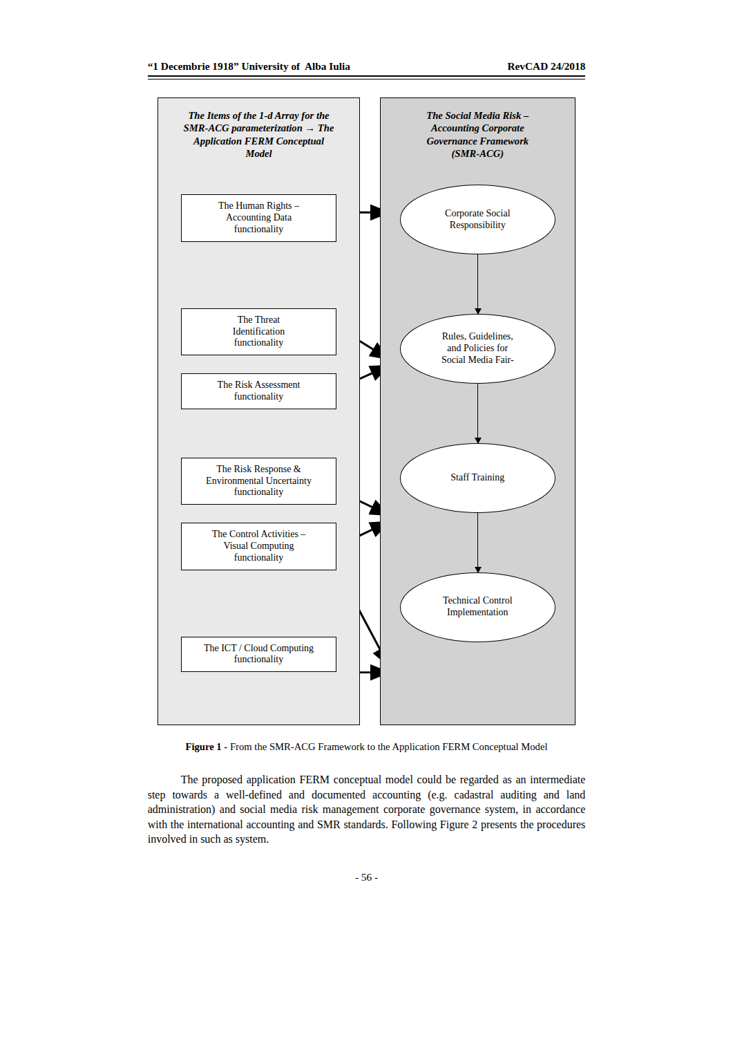“1 Decembrie 1918” University of Alba Iulia
RevCAD 24/2018
The Items of the 1-d Array for the
SMR-ACG parameterization → The
Application FERM Conceptual
Model
The Human Rights –
Accounting Data
functionality
The Threat
Identification
functionality
The Risk Assessment
functionality
The Risk Response &
Environmental Uncertainty
functionality
The Control Activities –
Visual Computing
functionality
The ICT / Cloud Computing
functionality
The Social Media Risk –
Accounting Corporate
Governance Framework
(SMR-ACG)
Corporate Social
Responsibility
Rules, Guidelines,
and Policies for
Social Media Fair-
Staff Training
Technical Control
Implementation
Figure 1 - From the SMR-ACG Framework to the Application FERM Conceptual Model
The proposed application FERM conceptual model could be regarded as an intermediate step towards a well-defined and documented accounting (e.g. cadastral auditing and land administration) and social media risk management corporate governance system, in accordance with the international accounting and SMR standards. Following Figure 2 presents the procedures involved in such as system.
- 56 -